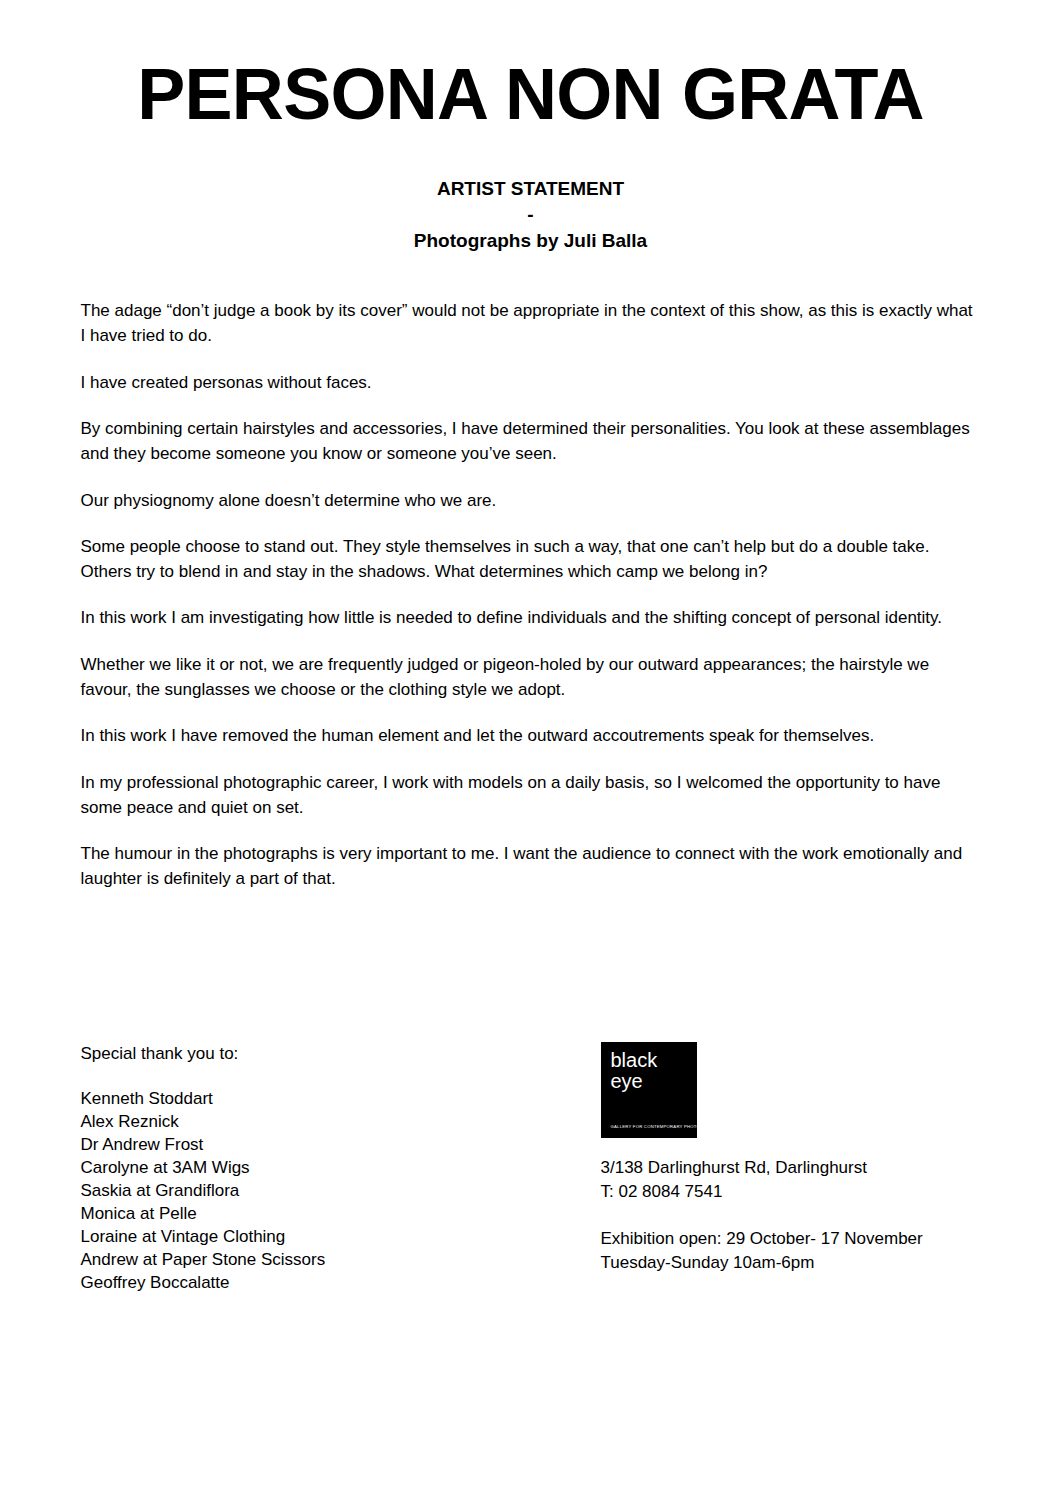PERSONA NON GRATA
ARTIST STATEMENT - Photographs by Juli Balla
The adage “don’t judge a book by its cover” would not be appropriate in the context of this show, as this is exactly what I have tried to do.
I have created personas without faces.
By combining certain hairstyles and accessories, I have determined their personalities. You look at these assemblages and they become someone you know or someone you’ve seen.
Our physiognomy alone doesn’t determine who we are.
Some people choose to stand out. They style themselves in such a way, that one can’t help but do a double take. Others try to blend in and stay in the shadows. What determines which camp we belong in?
In this work I am investigating how little is needed to define individuals and the shifting concept of personal identity.
Whether we like it or not, we are frequently judged or pigeon-holed by our outward appearances; the hairstyle we favour, the sunglasses we choose or the clothing style we adopt.
In this work I have removed the human element and let the outward accoutrements speak for themselves.
In my professional photographic career, I work with models on a daily basis, so I welcomed the opportunity to have some peace and quiet on set.
The humour in the photographs is very important to me. I want the audience to connect with the work emotionally and laughter is definitely a part of that.
Special thank you to:
Kenneth Stoddart
Alex Reznick
Dr Andrew Frost
Carolyne at 3AM Wigs
Saskia at Grandiflora
Monica at Pelle
Loraine at Vintage Clothing
Andrew at Paper Stone Scissors
Geoffrey Boccalatte
black
eye
gallery for contemporary photography
3/138 Darlinghurst Rd, Darlinghurst
T: 02 8084 7541
Exhibition open: 29 October- 17 November
Tuesday-Sunday 10am-6pm